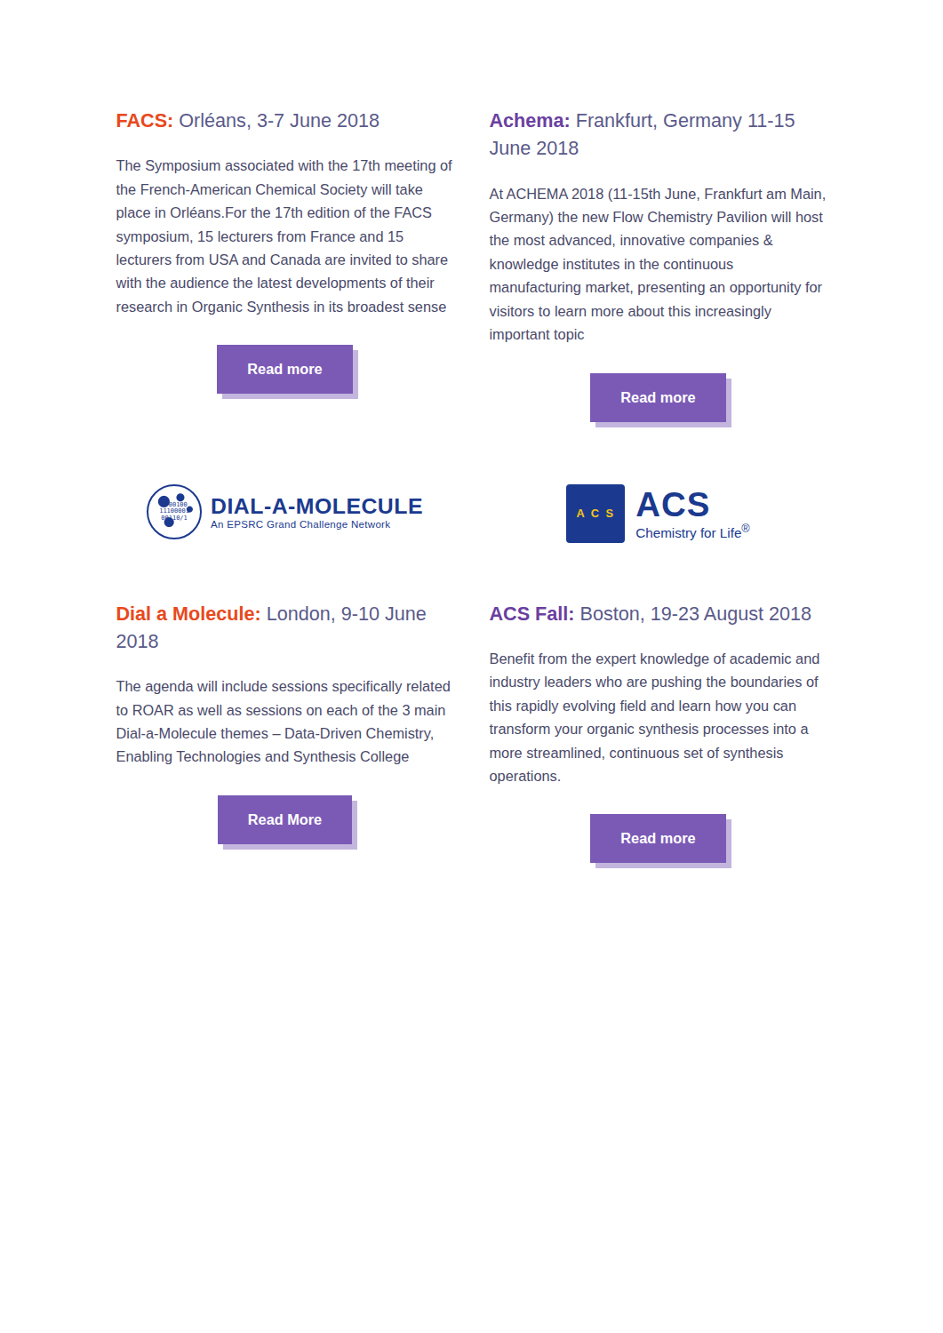FACS: Orléans, 3-7 June 2018
The Symposium associated with the 17th meeting of the French-American Chemical Society will take place in Orléans.For the 17th edition of the FACS symposium, 15 lecturers from France and 15 lecturers from USA and Canada are invited to share with the audience the latest developments of their research in Organic Synthesis in its broadest sense
Read more
Achema: Frankfurt, Germany 11-15 June 2018
At ACHEMA 2018 (11-15th June, Frankfurt am Main, Germany) the new Flow Chemistry Pavilion will host the most advanced, innovative companies & knowledge institutes in the continuous manufacturing market, presenting an opportunity for visitors to learn more about this increasingly important topic
Read more
//00100
11100001
00110/1
DIAL-A-MOLECULE
An EPSRC Grand Challenge Network
Dial a Molecule: London, 9-10 June 2018
The agenda will include sessions specifically related to ROAR as well as sessions on each of the 3 main Dial-a-Molecule themes – Data-Driven Chemistry, Enabling Technologies and Synthesis College
Read More
A C S
ACS
Chemistry for Life®
ACS Fall: Boston, 19-23 August 2018
Benefit from the expert knowledge of academic and industry leaders who are pushing the boundaries of this rapidly evolving field and learn how you can transform your organic synthesis processes into a more streamlined, continuous set of synthesis operations.
Read more